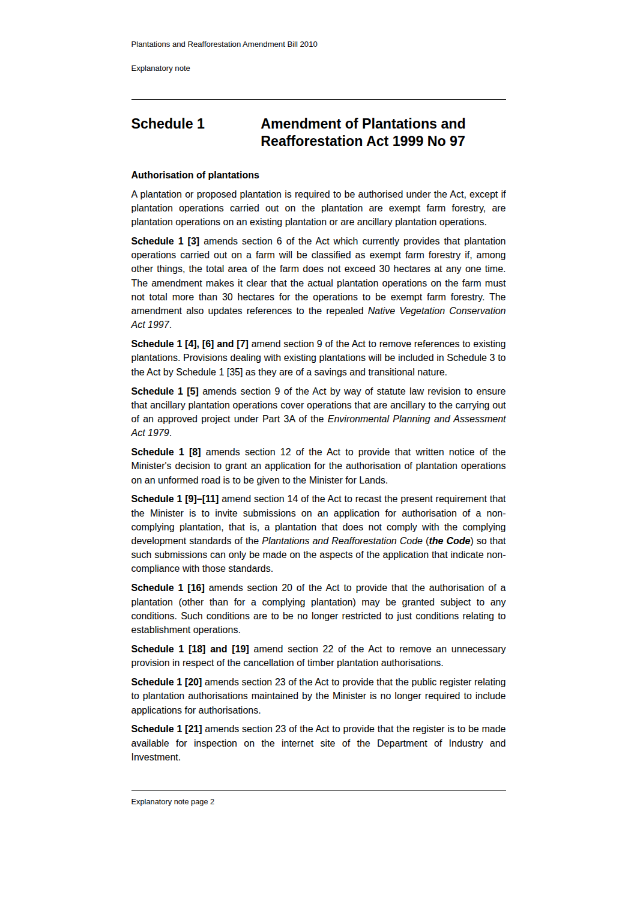Plantations and Reafforestation Amendment Bill 2010
Explanatory note
Schedule 1 Amendment of Plantations and Reafforestation Act 1999 No 97
Authorisation of plantations
A plantation or proposed plantation is required to be authorised under the Act, except if plantation operations carried out on the plantation are exempt farm forestry, are plantation operations on an existing plantation or are ancillary plantation operations.
Schedule 1 [3] amends section 6 of the Act which currently provides that plantation operations carried out on a farm will be classified as exempt farm forestry if, among other things, the total area of the farm does not exceed 30 hectares at any one time. The amendment makes it clear that the actual plantation operations on the farm must not total more than 30 hectares for the operations to be exempt farm forestry. The amendment also updates references to the repealed Native Vegetation Conservation Act 1997.
Schedule 1 [4], [6] and [7] amend section 9 of the Act to remove references to existing plantations. Provisions dealing with existing plantations will be included in Schedule 3 to the Act by Schedule 1 [35] as they are of a savings and transitional nature.
Schedule 1 [5] amends section 9 of the Act by way of statute law revision to ensure that ancillary plantation operations cover operations that are ancillary to the carrying out of an approved project under Part 3A of the Environmental Planning and Assessment Act 1979.
Schedule 1 [8] amends section 12 of the Act to provide that written notice of the Minister's decision to grant an application for the authorisation of plantation operations on an unformed road is to be given to the Minister for Lands.
Schedule 1 [9]–[11] amend section 14 of the Act to recast the present requirement that the Minister is to invite submissions on an application for authorisation of a non-complying plantation, that is, a plantation that does not comply with the complying development standards of the Plantations and Reafforestation Code (the Code) so that such submissions can only be made on the aspects of the application that indicate non-compliance with those standards.
Schedule 1 [16] amends section 20 of the Act to provide that the authorisation of a plantation (other than for a complying plantation) may be granted subject to any conditions. Such conditions are to be no longer restricted to just conditions relating to establishment operations.
Schedule 1 [18] and [19] amend section 22 of the Act to remove an unnecessary provision in respect of the cancellation of timber plantation authorisations.
Schedule 1 [20] amends section 23 of the Act to provide that the public register relating to plantation authorisations maintained by the Minister is no longer required to include applications for authorisations.
Schedule 1 [21] amends section 23 of the Act to provide that the register is to be made available for inspection on the internet site of the Department of Industry and Investment.
Explanatory note page 2